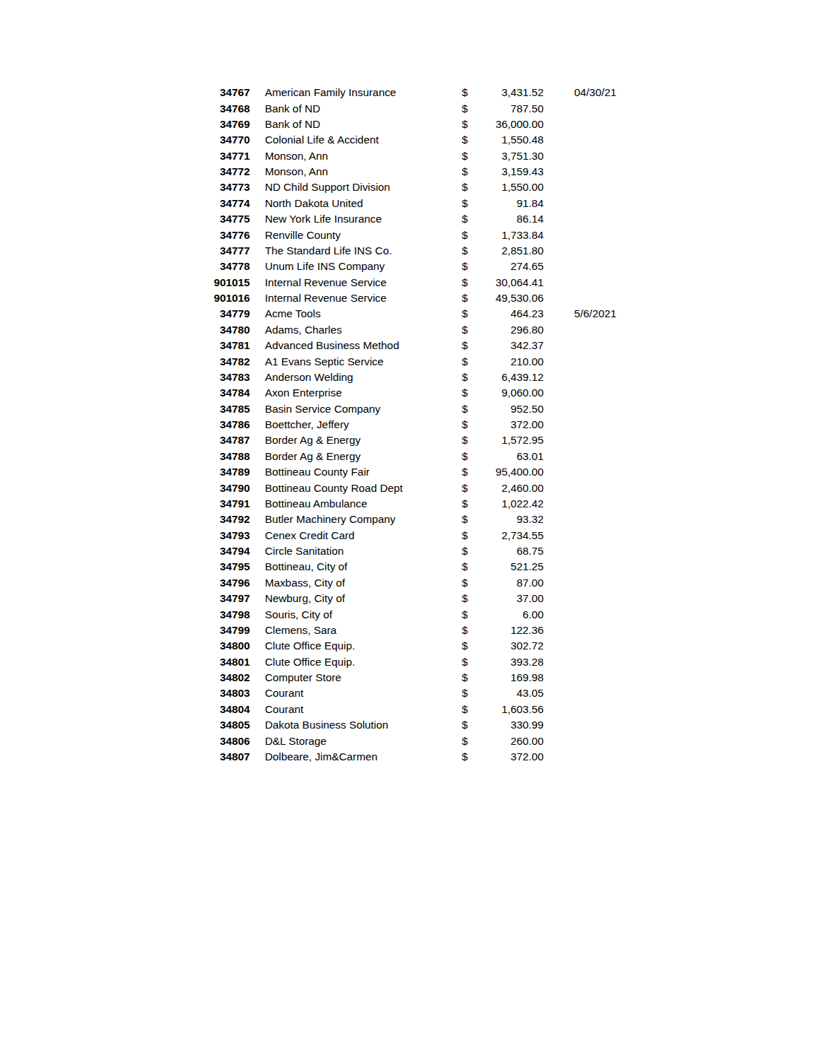| 34767 | American Family Insurance | $ | 3,431.52 | 04/30/21 |
| 34768 | Bank of ND | $ | 787.50 | |
| 34769 | Bank of ND | $ | 36,000.00 | |
| 34770 | Colonial Life & Accident | $ | 1,550.48 | |
| 34771 | Monson, Ann | $ | 3,751.30 | |
| 34772 | Monson, Ann | $ | 3,159.43 | |
| 34773 | ND Child Support Division | $ | 1,550.00 | |
| 34774 | North Dakota United | $ | 91.84 | |
| 34775 | New York Life Insurance | $ | 86.14 | |
| 34776 | Renville County | $ | 1,733.84 | |
| 34777 | The Standard Life INS Co. | $ | 2,851.80 | |
| 34778 | Unum Life INS Company | $ | 274.65 | |
| 901015 | Internal Revenue Service | $ | 30,064.41 | |
| 901016 | Internal Revenue Service | $ | 49,530.06 | |
| 34779 | Acme Tools | $ | 464.23 | 5/6/2021 |
| 34780 | Adams, Charles | $ | 296.80 | |
| 34781 | Advanced Business Method | $ | 342.37 | |
| 34782 | A1 Evans Septic Service | $ | 210.00 | |
| 34783 | Anderson Welding | $ | 6,439.12 | |
| 34784 | Axon Enterprise | $ | 9,060.00 | |
| 34785 | Basin Service Company | $ | 952.50 | |
| 34786 | Boettcher, Jeffery | $ | 372.00 | |
| 34787 | Border Ag & Energy | $ | 1,572.95 | |
| 34788 | Border Ag & Energy | $ | 63.01 | |
| 34789 | Bottineau County Fair | $ | 95,400.00 | |
| 34790 | Bottineau County Road Dept | $ | 2,460.00 | |
| 34791 | Bottineau Ambulance | $ | 1,022.42 | |
| 34792 | Butler Machinery Company | $ | 93.32 | |
| 34793 | Cenex Credit Card | $ | 2,734.55 | |
| 34794 | Circle Sanitation | $ | 68.75 | |
| 34795 | Bottineau, City of | $ | 521.25 | |
| 34796 | Maxbass, City of | $ | 87.00 | |
| 34797 | Newburg, City of | $ | 37.00 | |
| 34798 | Souris, City of | $ | 6.00 | |
| 34799 | Clemens, Sara | $ | 122.36 | |
| 34800 | Clute Office Equip. | $ | 302.72 | |
| 34801 | Clute Office Equip. | $ | 393.28 | |
| 34802 | Computer Store | $ | 169.98 | |
| 34803 | Courant | $ | 43.05 | |
| 34804 | Courant | $ | 1,603.56 | |
| 34805 | Dakota Business Solution | $ | 330.99 | |
| 34806 | D&L Storage | $ | 260.00 | |
| 34807 | Dolbeare, Jim&Carmen | $ | 372.00 | |